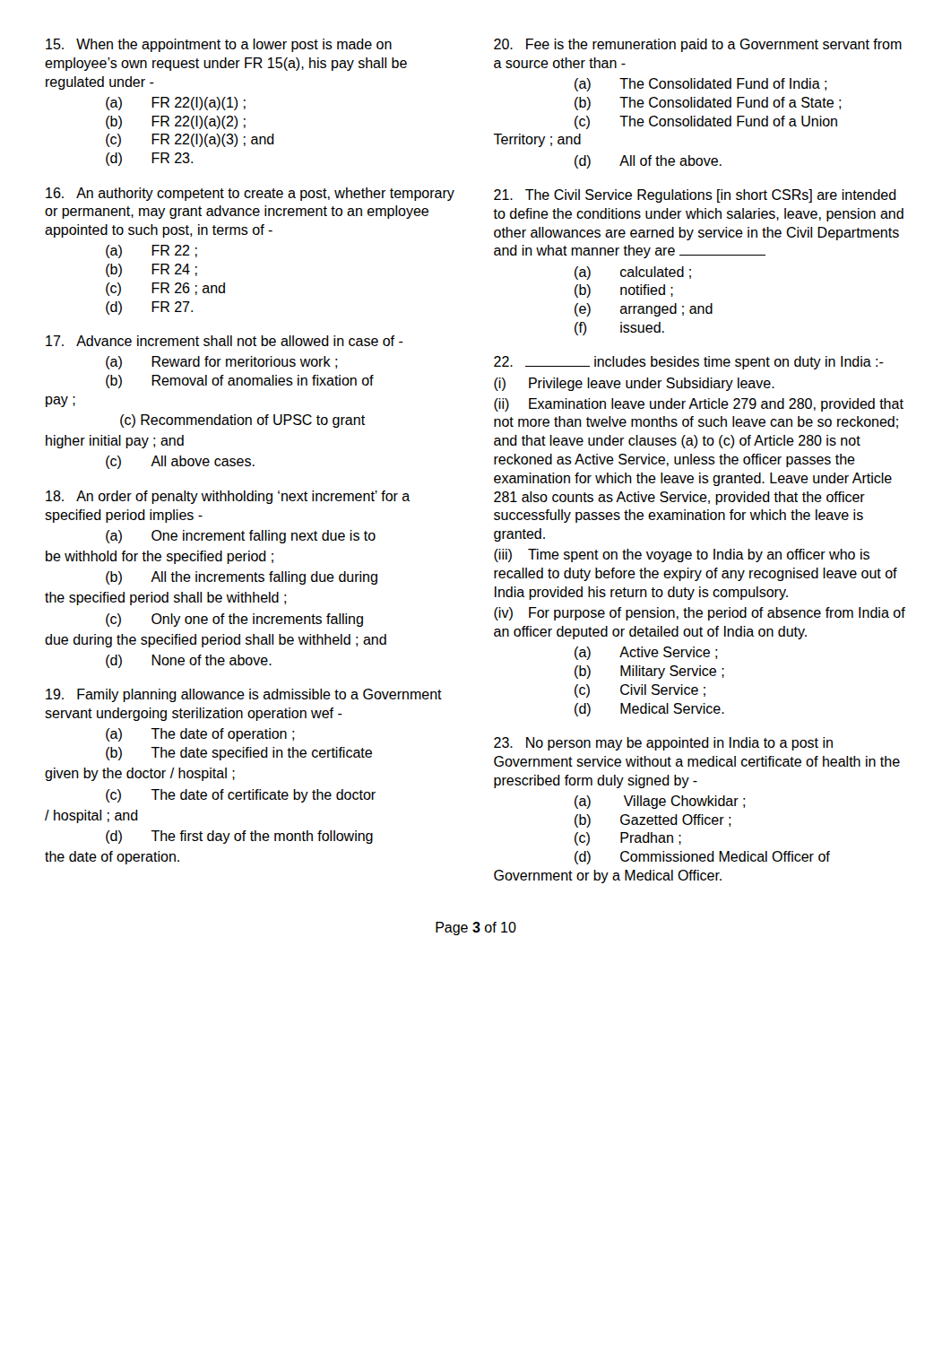15. When the appointment to a lower post is made on employee’s own request under FR 15(a), his pay shall be regulated under -
(a) FR 22(I)(a)(1) ;
(b) FR 22(I)(a)(2) ;
(c) FR 22(I)(a)(3) ; and
(d) FR 23.
16. An authority competent to create a post, whether temporary or permanent, may grant advance increment to an employee appointed to such post, in terms of -
(a) FR 22 ;
(b) FR 24 ;
(c) FR 26 ; and
(d) FR 27.
17. Advance increment shall not be allowed in case of -
(a) Reward for meritorious work ;
(b) Removal of anomalies in fixation of
pay ;
(c) Recommendation of UPSC to grant
higher initial pay ; and
(c) All above cases.
18. An order of penalty withholding ‘next increment’ for a specified period implies -
(a) One increment falling next due is to
be withhold for the specified period ;
(b) All the increments falling due during
the specified period shall be withheld ;
(c) Only one of the increments falling
due during the specified period shall be withheld ; and
(d) None of the above.
19. Family planning allowance is admissible to a Government servant undergoing sterilization operation wef -
(a) The date of operation ;
(b) The date specified in the certificate
given by the doctor / hospital ;
(c) The date of certificate by the doctor
/ hospital ; and
(d) The first day of the month following
the date of operation.
20. Fee is the remuneration paid to a Government servant from a source other than -
(a) The Consolidated Fund of India ;
(b) The Consolidated Fund of a State ;
(c) The Consolidated Fund of a Union
Territory ; and
(d) All of the above.
21. The Civil Service Regulations [in short CSRs] are intended to define the conditions under which salaries, leave, pension and other allowances are earned by service in the Civil Departments and in what manner they are
(a) calculated ;
(b) notified ;
(e) arranged ; and
(f) issued.
22. includes besides time spent on duty in India :-
(i) Privilege leave under Subsidiary leave.
(ii) Examination leave under Article 279 and 280, provided that not more than twelve months of such leave can be so reckoned; and that leave under clauses (a) to (c) of Article 280 is not reckoned as Active Service, unless the officer passes the examination for which the leave is granted. Leave under Article 281 also counts as Active Service, provided that the officer successfully passes the examination for which the leave is granted.
(iii) Time spent on the voyage to India by an officer who is recalled to duty before the expiry of any recognised leave out of India provided his return to duty is compulsory.
(iv) For purpose of pension, the period of absence from India of an officer deputed or detailed out of India on duty.
(a) Active Service ;
(b) Military Service ;
(c) Civil Service ;
(d) Medical Service.
23. No person may be appointed in India to a post in Government service without a medical certificate of health in the prescribed form duly signed by -
(a) Village Chowkidar ;
(b) Gazetted Officer ;
(c) Pradhan ;
(d) Commissioned Medical Officer of
Government or by a Medical Officer.
Page 3 of 10